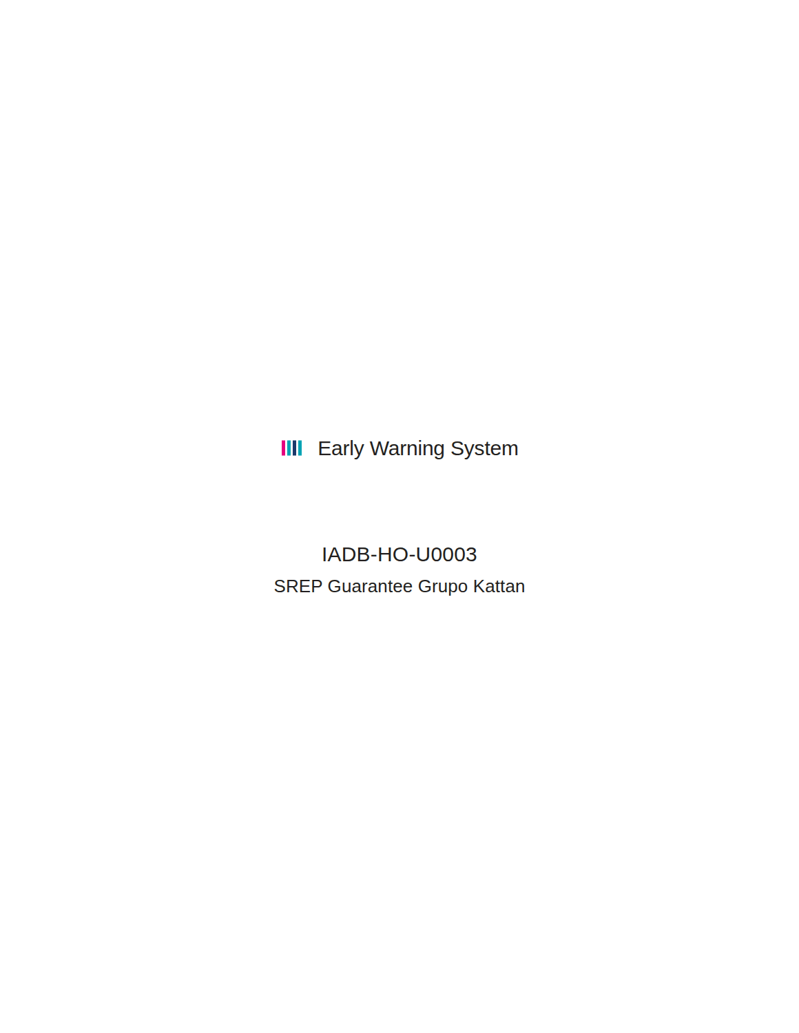Early Warning System
IADB-HO-U0003
SREP Guarantee Grupo Kattan